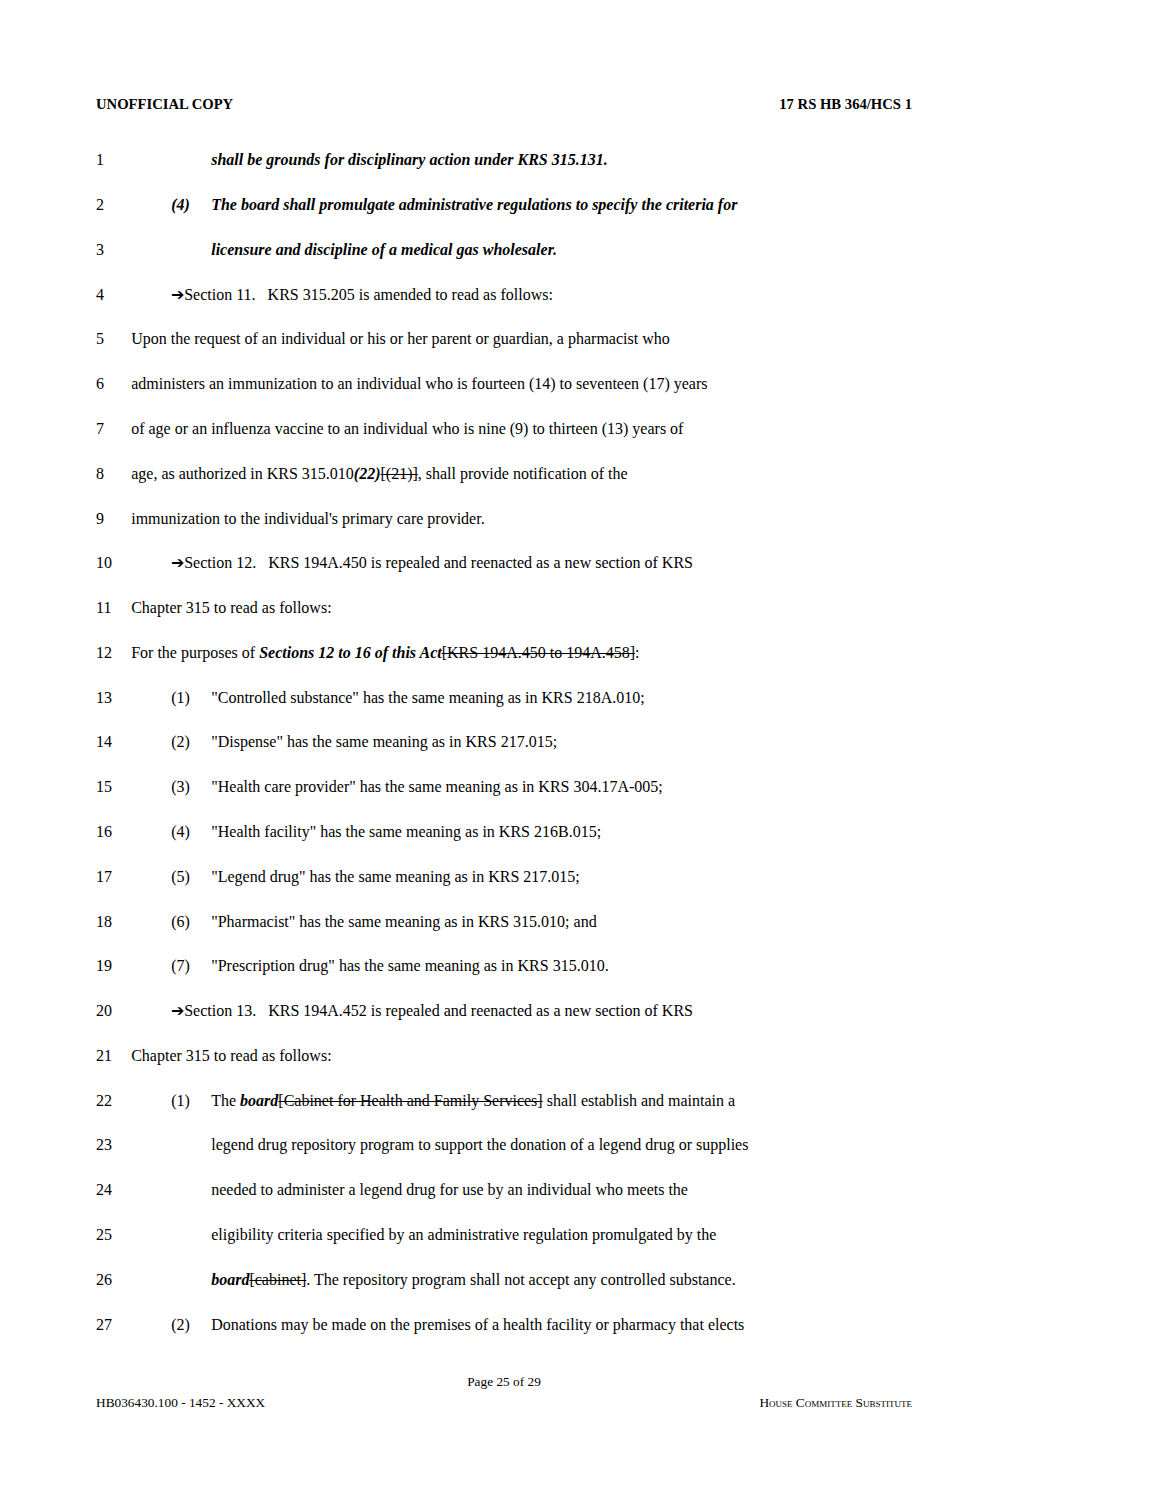UNOFFICIAL COPY 17 RS HB 364/HCS 1
1 shall be grounds for disciplinary action under KRS 315.131.
2 (4) The board shall promulgate administrative regulations to specify the criteria for
3 licensure and discipline of a medical gas wholesaler.
4 ➔Section 11. KRS 315.205 is amended to read as follows:
5 Upon the request of an individual or his or her parent or guardian, a pharmacist who
6 administers an immunization to an individual who is fourteen (14) to seventeen (17) years
7 of age or an influenza vaccine to an individual who is nine (9) to thirteen (13) years of
8 age, as authorized in KRS 315.010(22)[(21)], shall provide notification of the
9 immunization to the individual's primary care provider.
10 ➔Section 12. KRS 194A.450 is repealed and reenacted as a new section of KRS
11 Chapter 315 to read as follows:
12 For the purposes of Sections 12 to 16 of this Act[KRS 194A.450 to 194A.458]:
13 (1)"Controlled substance" has the same meaning as in KRS 218A.010;
14 (2)"Dispense" has the same meaning as in KRS 217.015;
15 (3)"Health care provider" has the same meaning as in KRS 304.17A-005;
16 (4)"Health facility" has the same meaning as in KRS 216B.015;
17 (5)"Legend drug" has the same meaning as in KRS 217.015;
18 (6)"Pharmacist" has the same meaning as in KRS 315.010; and
19 (7)"Prescription drug" has the same meaning as in KRS 315.010.
20 ➔Section 13. KRS 194A.452 is repealed and reenacted as a new section of KRS
21 Chapter 315 to read as follows:
22 (1) The board[Cabinet for Health and Family Services] shall establish and maintain a
23 legend drug repository program to support the donation of a legend drug or supplies
24 needed to administer a legend drug for use by an individual who meets the
25 eligibility criteria specified by an administrative regulation promulgated by the
26 board[cabinet]. The repository program shall not accept any controlled substance.
27 (2) Donations may be made on the premises of a health facility or pharmacy that elects
Page 25 of 29
HB036430.100 - 1452 - XXXX House Committee Substitute